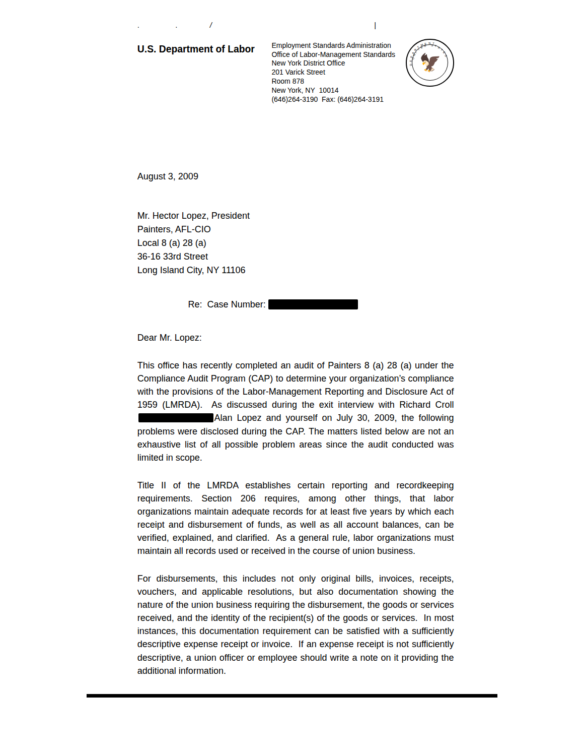. .
/
|
U.S. Department of Labor
Employment Standards Administration
Office of Labor-Management Standards
New York District Office
201 Varick Street
Room 878
New York, NY 10014
(646)264-3190 Fax: (646)264-3191
🦅
D E P A R T M E N T U N I T E D S T A T E S
August 3, 2009
Mr. Hector Lopez, President
Painters, AFL-CIO
Local 8 (a) 28 (a)
36-16 33rd Street
Long Island City, NY 11106
Re: Case Number:
Dear Mr. Lopez:
This office has recently completed an audit of Painters 8 (a) 28 (a) under the Compliance Audit Program (CAP) to determine your organization’s compliance with the provisions of the Labor-Management Reporting and Disclosure Act of 1959 (LMRDA). As discussed during the exit interview with Richard Croll Alan Lopez and yourself on July 30, 2009, the following problems were disclosed during the CAP. The matters listed below are not an exhaustive list of all possible problem areas since the audit conducted was limited in scope.
Title II of the LMRDA establishes certain reporting and recordkeeping requirements. Section 206 requires, among other things, that labor organizations maintain adequate records for at least five years by which each receipt and disbursement of funds, as well as all account balances, can be verified, explained, and clarified. As a general rule, labor organizations must maintain all records used or received in the course of union business.
For disbursements, this includes not only original bills, invoices, receipts, vouchers, and applicable resolutions, but also documentation showing the nature of the union business requiring the disbursement, the goods or services received, and the identity of the recipient(s) of the goods or services. In most instances, this documentation requirement can be satisfied with a sufficiently descriptive expense receipt or invoice. If an expense receipt is not sufficiently descriptive, a union officer or employee should write a note on it providing the additional information.